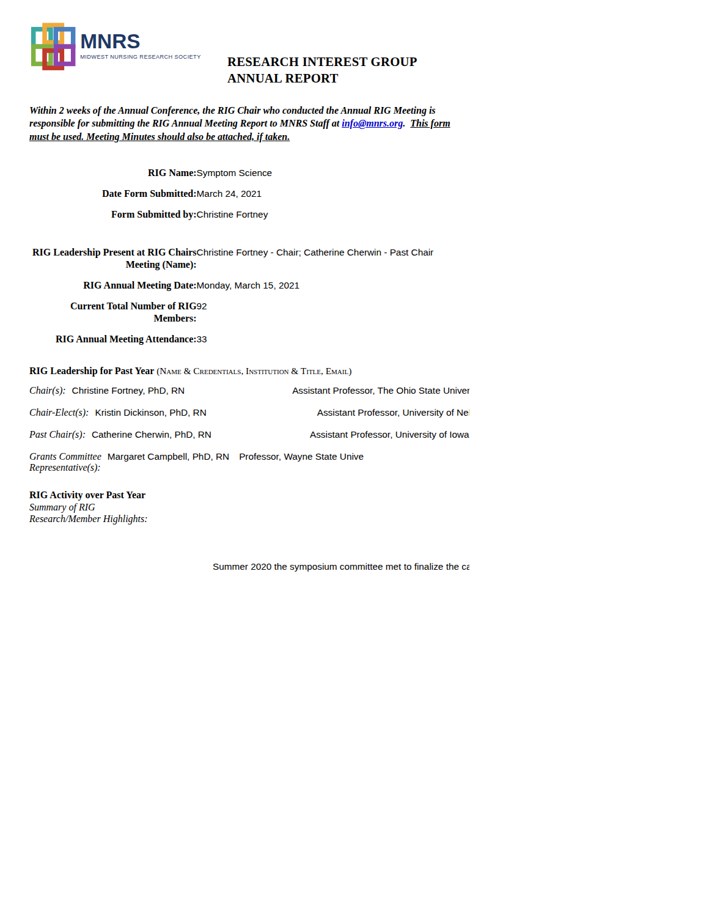MNRS MIDWEST NURSING RESEARCH SOCIETY
Research Interest Group
Annual Report
Within 2 weeks of the Annual Conference, the RIG Chair who conducted the Annual RIG Meeting is responsible for submitting the RIG Annual Meeting Report to MNRS Staff at info@mnrs.org. This form must be used. Meeting Minutes should also be attached, if taken.
| RIG Name: | Symptom Science |
| Date Form Submitted: | March 24, 2021 |
| Form Submitted by: | Christine Fortney |
| RIG Leadership Present at RIG Chairs Meeting (Name): | Christine Fortney - Chair; Catherine Cherwin - Past Chair |
| RIG Annual Meeting Date: | Monday, March 15, 2021 |
| Current Total Number of RIG Members: | 92 |
| RIG Annual Meeting Attendance: | 33 |
RIG Leadership for Past Year (Name & Credentials, Institution & Title, Email)
Chair(s): Christine Fortney, PhD, RN Assistant Professor, The Ohio State University; f
Chair-Elect(s): Kristin Dickinson, PhD, RN Assistant Professor, University of Nebraska
Past Chair(s): Catherine Cherwin, PhD, RN Assistant Professor, University of Iowa; cat
Grants Committee
Representative(s): Margaret Campbell, PhD, RN Professor, Wayne State Unive
RIG Activity over Past Year
Summary of RIG
Research/Member Highlights:
Summer 2020 the symposium committee met to finalize the call for a Comp